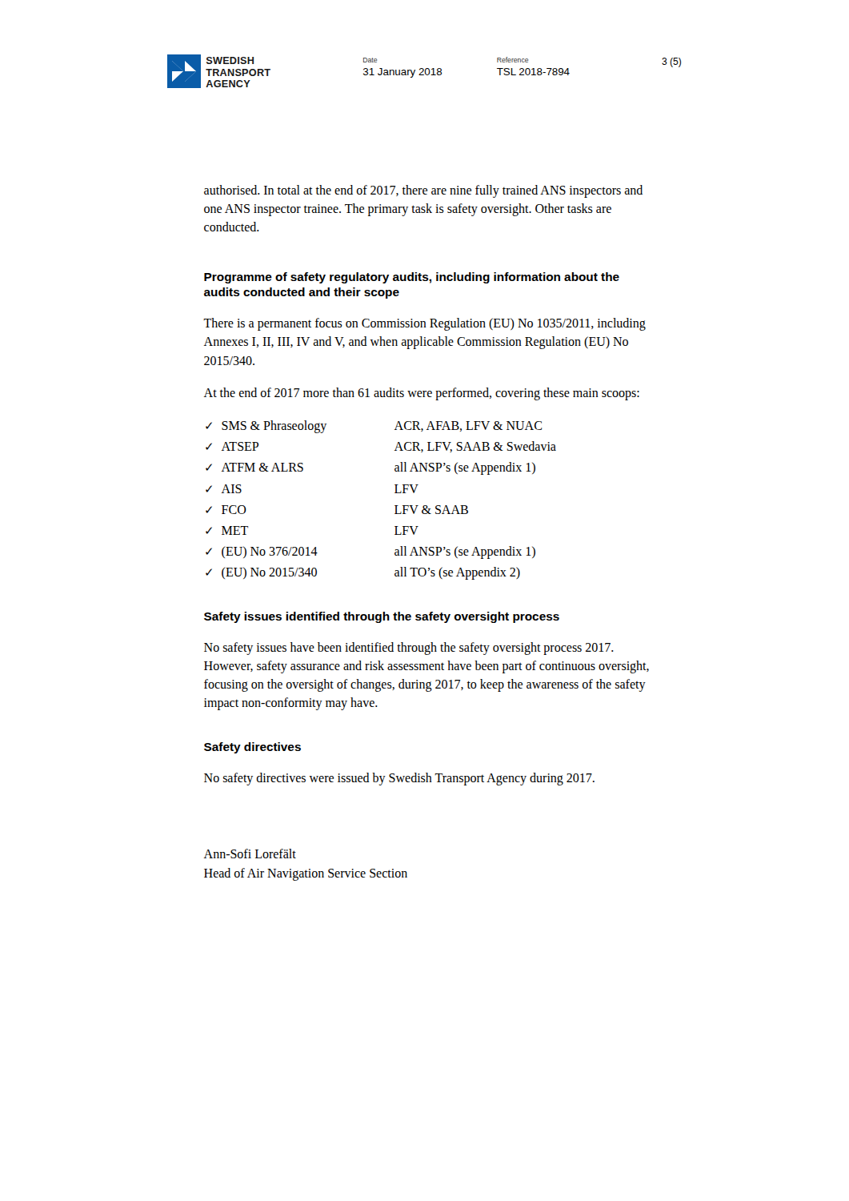SWEDISH
TRANSPORT
AGENCY
Date
31 January 2018
Reference
TSL 2018-7894
3 (5)
authorised. In total at the end of 2017, there are nine fully trained ANS inspectors and one ANS inspector trainee. The primary task is safety oversight. Other tasks are conducted.
Programme of safety regulatory audits, including information about the audits conducted and their scope
There is a permanent focus on Commission Regulation (EU) No 1035/2011, including Annexes I, II, III, IV and V, and when applicable Commission Regulation (EU) No 2015/340.
At the end of 2017 more than 61 audits were performed, covering these main scoops:
✓SMS & Phraseology ACR, AFAB, LFV & NUAC
✓ATSEP ACR, LFV, SAAB & Swedavia
✓ATFM & ALRS all ANSP’s (se Appendix 1)
✓AIS LFV
✓FCO LFV & SAAB
✓MET LFV
✓(EU) No 376/2014 all ANSP’s (se Appendix 1)
✓(EU) No 2015/340 all TO’s (se Appendix 2)
Safety issues identified through the safety oversight process
No safety issues have been identified through the safety oversight process 2017. However, safety assurance and risk assessment have been part of continuous oversight, focusing on the oversight of changes, during 2017, to keep the awareness of the safety impact non-conformity may have.
Safety directives
No safety directives were issued by Swedish Transport Agency during 2017.
Ann-Sofi Lorefält
Head of Air Navigation Service Section